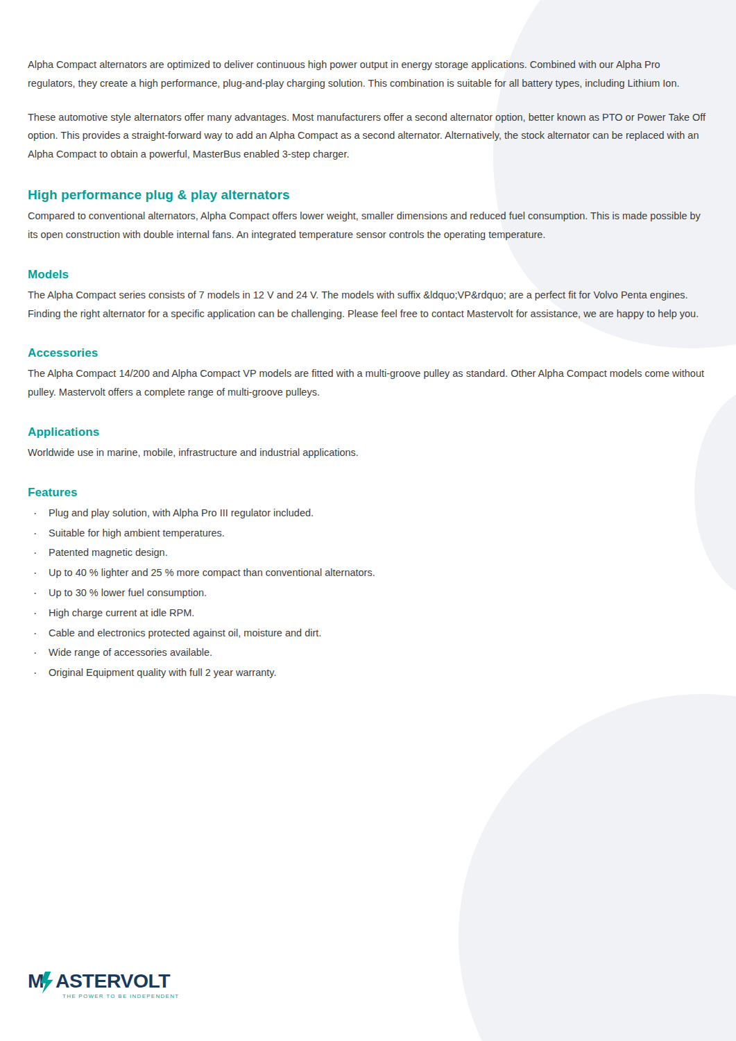Alpha Compact alternators are optimized to deliver continuous high power output in energy storage applications. Combined with our Alpha Pro regulators, they create a high performance, plug-and-play charging solution. This combination is suitable for all battery types, including Lithium Ion.
These automotive style alternators offer many advantages. Most manufacturers offer a second alternator option, better known as PTO or Power Take Off option. This provides a straight-forward way to add an Alpha Compact as a second alternator. Alternatively, the stock alternator can be replaced with an Alpha Compact to obtain a powerful, MasterBus enabled 3-step charger.
High performance plug & play alternators
Compared to conventional alternators, Alpha Compact offers lower weight, smaller dimensions and reduced fuel consumption. This is made possible by its open construction with double internal fans. An integrated temperature sensor controls the operating temperature.
Models
The Alpha Compact series consists of 7 models in 12 V and 24 V. The models with suffix &ldquo;VP&rdquo; are a perfect fit for Volvo Penta engines. Finding the right alternator for a specific application can be challenging. Please feel free to contact Mastervolt for assistance, we are happy to help you.
Accessories
The Alpha Compact 14/200 and Alpha Compact VP models are fitted with a multi-groove pulley as standard. Other Alpha Compact models come without pulley. Mastervolt offers a complete range of multi-groove pulleys.
Applications
Worldwide use in marine, mobile, infrastructure and industrial applications.
Features
Plug and play solution, with Alpha Pro III regulator included.
Suitable for high ambient temperatures.
Patented magnetic design.
Up to 40 % lighter and 25 % more compact than conventional alternators.
Up to 30 % lower fuel consumption.
High charge current at idle RPM.
Cable and electronics protected against oil, moisture and dirt.
Wide range of accessories available.
Original Equipment quality with full 2 year warranty.
M ASTERVOLT THE POWER TO BE INDEPENDENT